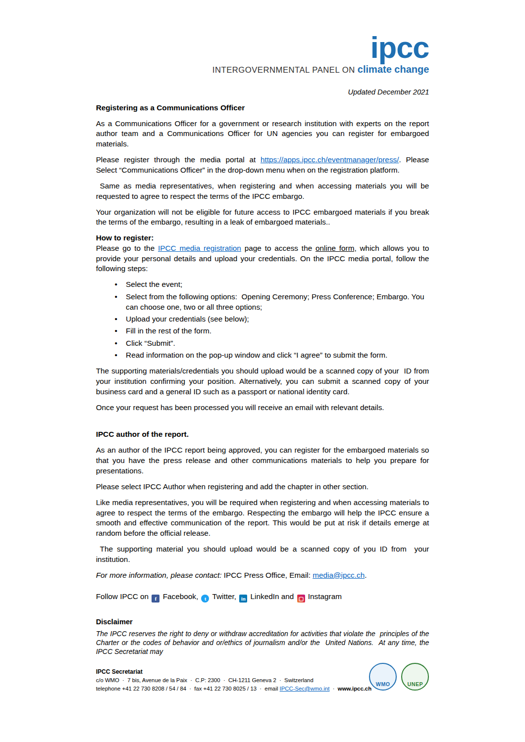ipcc
INTERGOVERNMENTAL PANEL ON climate change
Updated December 2021
Registering as a Communications Officer
As a Communications Officer for a government or research institution with experts on the report author team and a Communications Officer for UN agencies you can register for embargoed materials.
Please register through the media portal at https://apps.ipcc.ch/eventmanager/press/. Please Select “Communications Officer” in the drop-down menu when on the registration platform.
Same as media representatives, when registering and when accessing materials you will be requested to agree to respect the terms of the IPCC embargo.
Your organization will not be eligible for future access to IPCC embargoed materials if you break the terms of the embargo, resulting in a leak of embargoed materials..
How to register:
Please go to the IPCC media registration page to access the online form, which allows you to provide your personal details and upload your credentials. On the IPCC media portal, follow the following steps:
Select the event;
Select from the following options: Opening Ceremony; Press Conference; Embargo. You can choose one, two or all three options;
Upload your credentials (see below);
Fill in the rest of the form.
Click “Submit”.
Read information on the pop-up window and click “I agree” to submit the form.
The supporting materials/credentials you should upload would be a scanned copy of your ID from your institution confirming your position. Alternatively, you can submit a scanned copy of your business card and a general ID such as a passport or national identity card.
Once your request has been processed you will receive an email with relevant details.
IPCC author of the report.
As an author of the IPCC report being approved, you can register for the embargoed materials so that you have the press release and other communications materials to help you prepare for presentations.
Please select IPCC Author when registering and add the chapter in other section.
Like media representatives, you will be required when registering and when accessing materials to agree to respect the terms of the embargo. Respecting the embargo will help the IPCC ensure a smooth and effective communication of the report. This would be put at risk if details emerge at random before the official release.
The supporting material you should upload would be a scanned copy of you ID from your institution.
For more information, please contact: IPCC Press Office, Email: media@ipcc.ch.
Follow IPCC on f Facebook, t Twitter, in LinkedIn and ▢ Instagram
Disclaimer
The IPCC reserves the right to deny or withdraw accreditation for activities that violate the principles of the Charter or the codes of behavior and or/ethics of journalism and/or the United Nations. At any time, the IPCC Secretariat may
IPCC Secretariat
c/o WMO · 7 bis, Avenue de la Paix · C.P: 2300 · CH-1211 Geneva 2 · Switzerland
telephone +41 22 730 8208 / 54 / 84 · fax +41 22 730 8025 / 13 · email IPCC-Sec@wmo.int · www.ipcc.ch
WMO UNEP